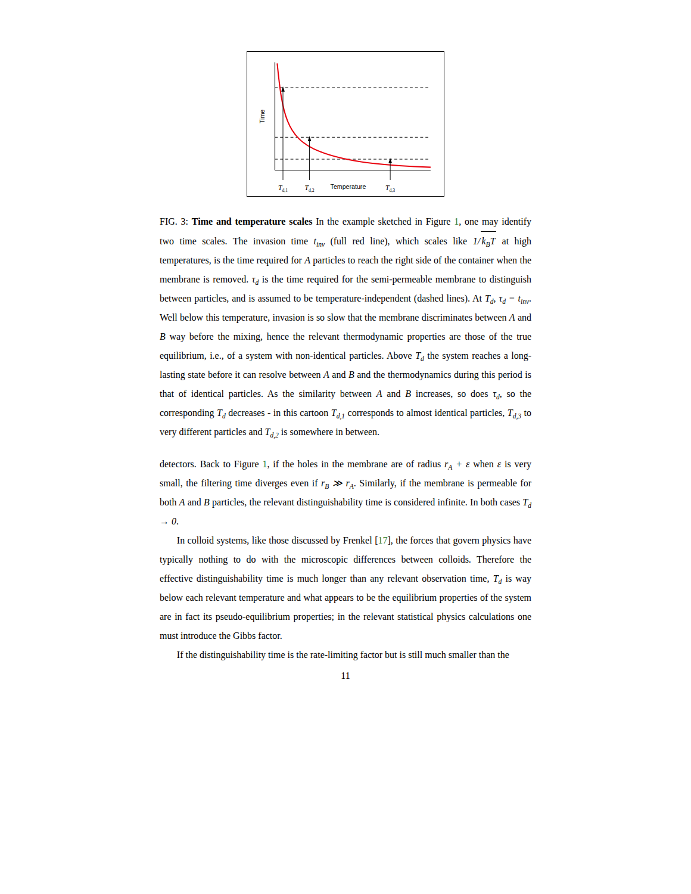Time Td,1 Td,2 Td,3 Temperature
FIG. 3: Time and temperature scales In the example sketched in Figure 1, one may identify two time scales. The invasion time tinv (full red line), which scales like 1/kBT at high temperatures, is the time required for A particles to reach the right side of the container when the membrane is removed. τd is the time required for the semi-permeable membrane to distinguish between particles, and is assumed to be temperature-independent (dashed lines). At Td, τd = tinv. Well below this temperature, invasion is so slow that the membrane discriminates between A and B way before the mixing, hence the relevant thermodynamic properties are those of the true equilibrium, i.e., of a system with non-identical particles. Above Td the system reaches a long-lasting state before it can resolve between A and B and the thermodynamics during this period is that of identical particles. As the similarity between A and B increases, so does τd, so the corresponding Td decreases - in this cartoon Td,1 corresponds to almost identical particles, Td,3 to very different particles and Td,2 is somewhere in between.
detectors. Back to Figure 1, if the holes in the membrane are of radius rA + ε when ε is very small, the filtering time diverges even if rB ≫ rA. Similarly, if the membrane is permeable for both A and B particles, the relevant distinguishability time is considered infinite. In both cases Td → 0.
In colloid systems, like those discussed by Frenkel [17], the forces that govern physics have typically nothing to do with the microscopic differences between colloids. Therefore the effective distinguishability time is much longer than any relevant observation time, Td is way below each relevant temperature and what appears to be the equilibrium properties of the system are in fact its pseudo-equilibrium properties; in the relevant statistical physics calculations one must introduce the Gibbs factor.
If the distinguishability time is the rate-limiting factor but is still much smaller than the
11